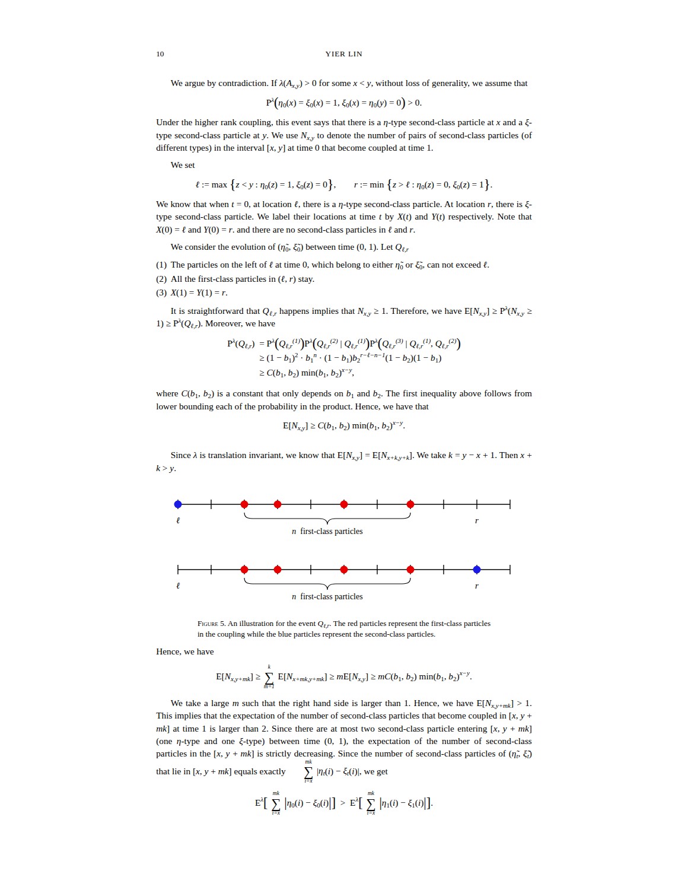10
YIER LIN
We argue by contradiction. If λ(Ax,y) > 0 for some x < y, without loss of generality, we assume that
Pλ(η0(x) = ξ0(x) = 1, ξ0(x) = η0(y) = 0) > 0.
Under the higher rank coupling, this event says that there is a η-type second-class particle at x and a ξ-type second-class particle at y. We use Nx,y to denote the number of pairs of second-class particles (of different types) in the interval [x, y] at time 0 that become coupled at time 1.
We set
ℓ := max {z < y : η0(z) = 1, ξ0(z) = 0}, r := min {z > ℓ : η0(z) = 0, ξ0(z) = 1}.
We know that when t = 0, at location ℓ, there is a η-type second-class particle. At location r, there is ξ-type second-class particle. We label their locations at time t by X(t) and Y(t) respectively. Note that X(0) = ℓ and Y(0) = r. and there are no second-class particles in ℓ and r.
We consider the evolution of (η̃0, ξ̃0) between time (0, 1). Let Qℓ,r
(1) The particles on the left of ℓ at time 0, which belong to either η̃0 or ξ̃0, can not exceed ℓ.
(2) All the first-class particles in (ℓ, r) stay.
(3) X(1) = Y(1) = r.
It is straightforward that Qℓ,r happens implies that Nx,y ≥ 1. Therefore, we have E[Nx,y] ≥ Pλ(Nx,y ≥ 1) ≥ Pλ(Qℓ,r). Moreover, we have
| P λ ( Q ℓ,r ) | = | P λ ( Q ℓ,r (1) ) P λ ( Q ℓ,r (2) / Q ℓ,r (1) ) P λ ( Q ℓ,r (3) / Q ℓ,r (1) , Q ℓ,r (2) ) |
| | ≥ | (1 − b 1 ) 2 · b 1 n · (1 − b 1 ) b 2 r−ℓ−n−1 (1 − b 2 )(1 − b 1 ) |
| | ≥ | C ( b 1 , b 2 ) min( b 1 , b 2 ) x−y , |
where C(b1, b2) is a constant that only depends on b1 and b2. The first inequality above follows from lower bounding each of the probability in the product. Hence, we have that
E[Nx,y] ≥ C(b1, b2) min(b1, b2)x−y.
Since λ is translation invariant, we know that E[Nx,y] = E[Nx+k,y+k]. We take k = y − x + 1. Then x + k > y.
ℓ r n first-class particles ℓ r n first-class particles
Figure 5. An illustration for the event Qℓ,r. The red particles represent the first-class particles in the coupling while the blue particles represent the second-class particles.
Hence, we have
E[Nx,y+mk] ≥ k∑m=1 E[Nx+mk,y+mk] ≥ mE[Nx,y] ≥ mC(b1, b2) min(b1, b2)x−y.
We take a large m such that the right hand side is larger than 1. Hence, we have E[Nx,y+mk] > 1. This implies that the expectation of the number of second-class particles that become coupled in [x, y + mk] at time 1 is larger than 2. Since there are at most two second-class particle entering [x, y + mk] (one η-type and one ξ-type) between time (0, 1), the expectation of the number of second-class particles in the [x, y + mk] is strictly decreasing. Since the number of second-class particles of (η̃t, ξ̃t) that lie in [x, y + mk] equals exactly mk∑i=x |ηt(i) − ξt(i)|, we get
Eλ[ mk∑i=x |η0(i) − ξ0(i)|] > Eλ[ mk∑i=x |η1(i) − ξ1(i)|].